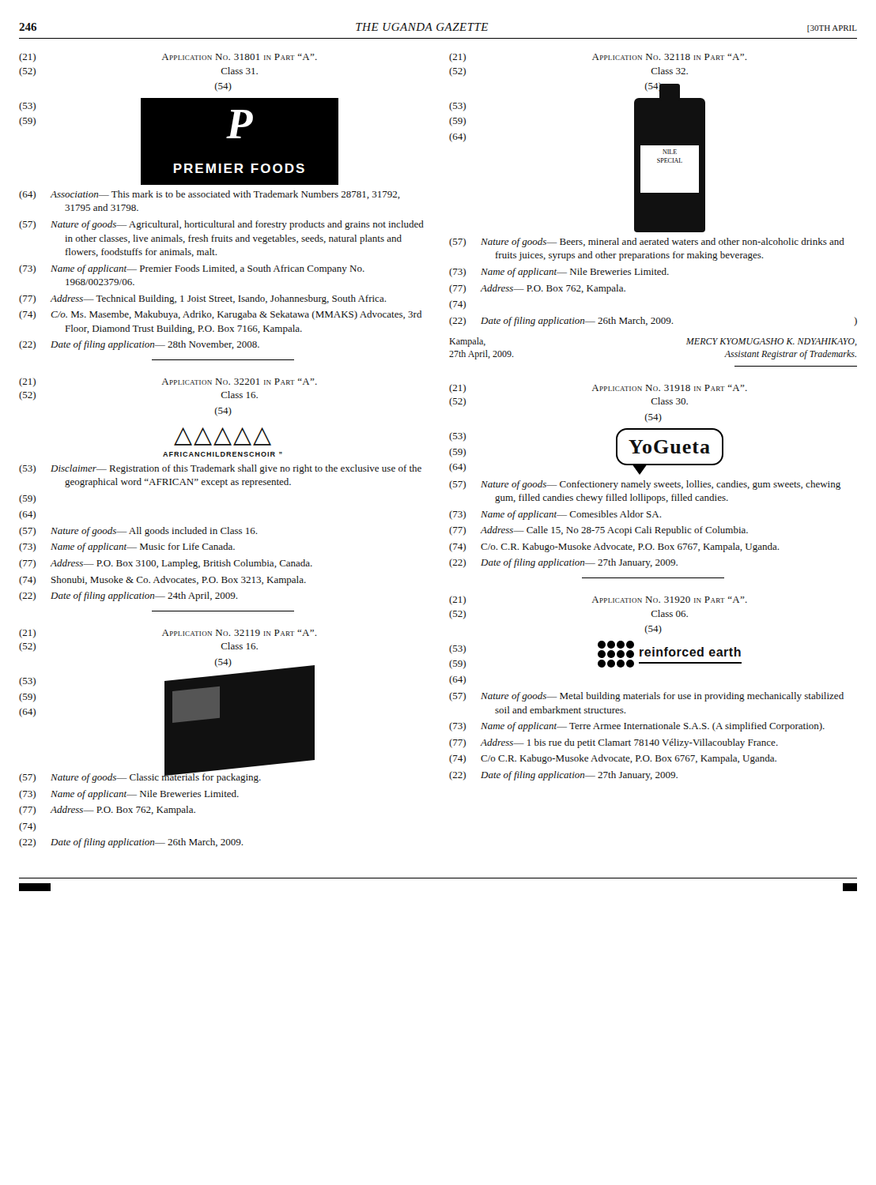246
THE UGANDA GAZETTE
[30TH APRIL
(21)
Application No. 31801 in Part “A”.
(52)
Class 31.
(54)
(53)
(59)
P
PREMIER FOODS
(64)
Association— This mark is to be associated with Trademark Numbers 28781, 31792, 31795 and 31798.
(57)
Nature of goods— Agricultural, horticultural and forestry products and grains not included in other classes, live animals, fresh fruits and vegetables, seeds, natural plants and flowers, foodstuffs for animals, malt.
(73)
Name of applicant— Premier Foods Limited, a South African Company No. 1968/002379/06.
(77)
Address— Technical Building, 1 Joist Street, Isando, Johannesburg, South Africa.
(74)
C/o. Ms. Masembe, Makubuya, Adriko, Karugaba & Sekatawa (MMAKS) Advocates, 3rd Floor, Diamond Trust Building, P.O. Box 7166, Kampala.
(22)
Date of filing application— 28th November, 2008.
(21)
Application No. 32201 in Part “A”.
(52)
Class 16.
(54)
△△△△△
AFRICANCHILDRENSCHOIR ”
(53)
Disclaimer— Registration of this Trademark shall give no right to the exclusive use of the geographical word “AFRICAN” except as represented.
(59)
(64)
(57)
Nature of goods— All goods included in Class 16.
(73)
Name of applicant— Music for Life Canada.
(77)
Address— P.O. Box 3100, Lampleg, British Columbia, Canada.
(74)
Shonubi, Musoke & Co. Advocates, P.O. Box 3213, Kampala.
(22)
Date of filing application— 24th April, 2009.
(21)
Application No. 32119 in Part “A”.
(52)
Class 16.
(54)
(53)
(59)
(64)
(57)
Nature of goods— Classic materials for packaging.
(73)
Name of applicant— Nile Breweries Limited.
(77)
Address— P.O. Box 762, Kampala.
(74)
(22)
Date of filing application— 26th March, 2009.
(21)
Application No. 32118 in Part “A”.
(52)
Class 32.
(54)
(53)
(59)
(64)
NILE
SPECIAL
(57)
Nature of goods— Beers, mineral and aerated waters and other non-alcoholic drinks and fruits juices, syrups and other preparations for making beverages.
(73)
Name of applicant— Nile Breweries Limited.
(77)
Address— P.O. Box 762, Kampala.
(74)
(22)
Date of filing application— 26th March, 2009.
Kampala,
MERCY KYOMUGASHO K. NDYAHIKAYO,
27th April, 2009.
Assistant Registrar of Trademarks.
(21)
Application No. 31918 in Part “A”.
(52)
Class 30.
(54)
(53)
(59)
(64)
YoGueta
(57)
Nature of goods— Confectionery namely sweets, lollies, candies, gum sweets, chewing gum, filled candies chewy filled lollipops, filled candies.
(73)
Name of applicant— Comesibles Aldor SA.
(77)
Address— Calle 15, No 28-75 Acopi Cali Republic of Columbia.
(74)
C/o. C.R. Kabugo-Musoke Advocate, P.O. Box 6767, Kampala, Uganda.
(22)
Date of filing application— 27th January, 2009.
(21)
Application No. 31920 in Part “A”.
(52)
Class 06.
(54)
(53)
(59)
(64)
reinforced earth
(57)
Nature of goods— Metal building materials for use in providing mechanically stabilized soil and embarkment structures.
(73)
Name of applicant— Terre Armee Internationale S.A.S. (A simplified Corporation).
(77)
Address— 1 bis rue du petit Clamart 78140 Vélizy-Villacoublay France.
(74)
C/o C.R. Kabugo-Musoke Advocate, P.O. Box 6767, Kampala, Uganda.
(22)
Date of filing application— 27th January, 2009.